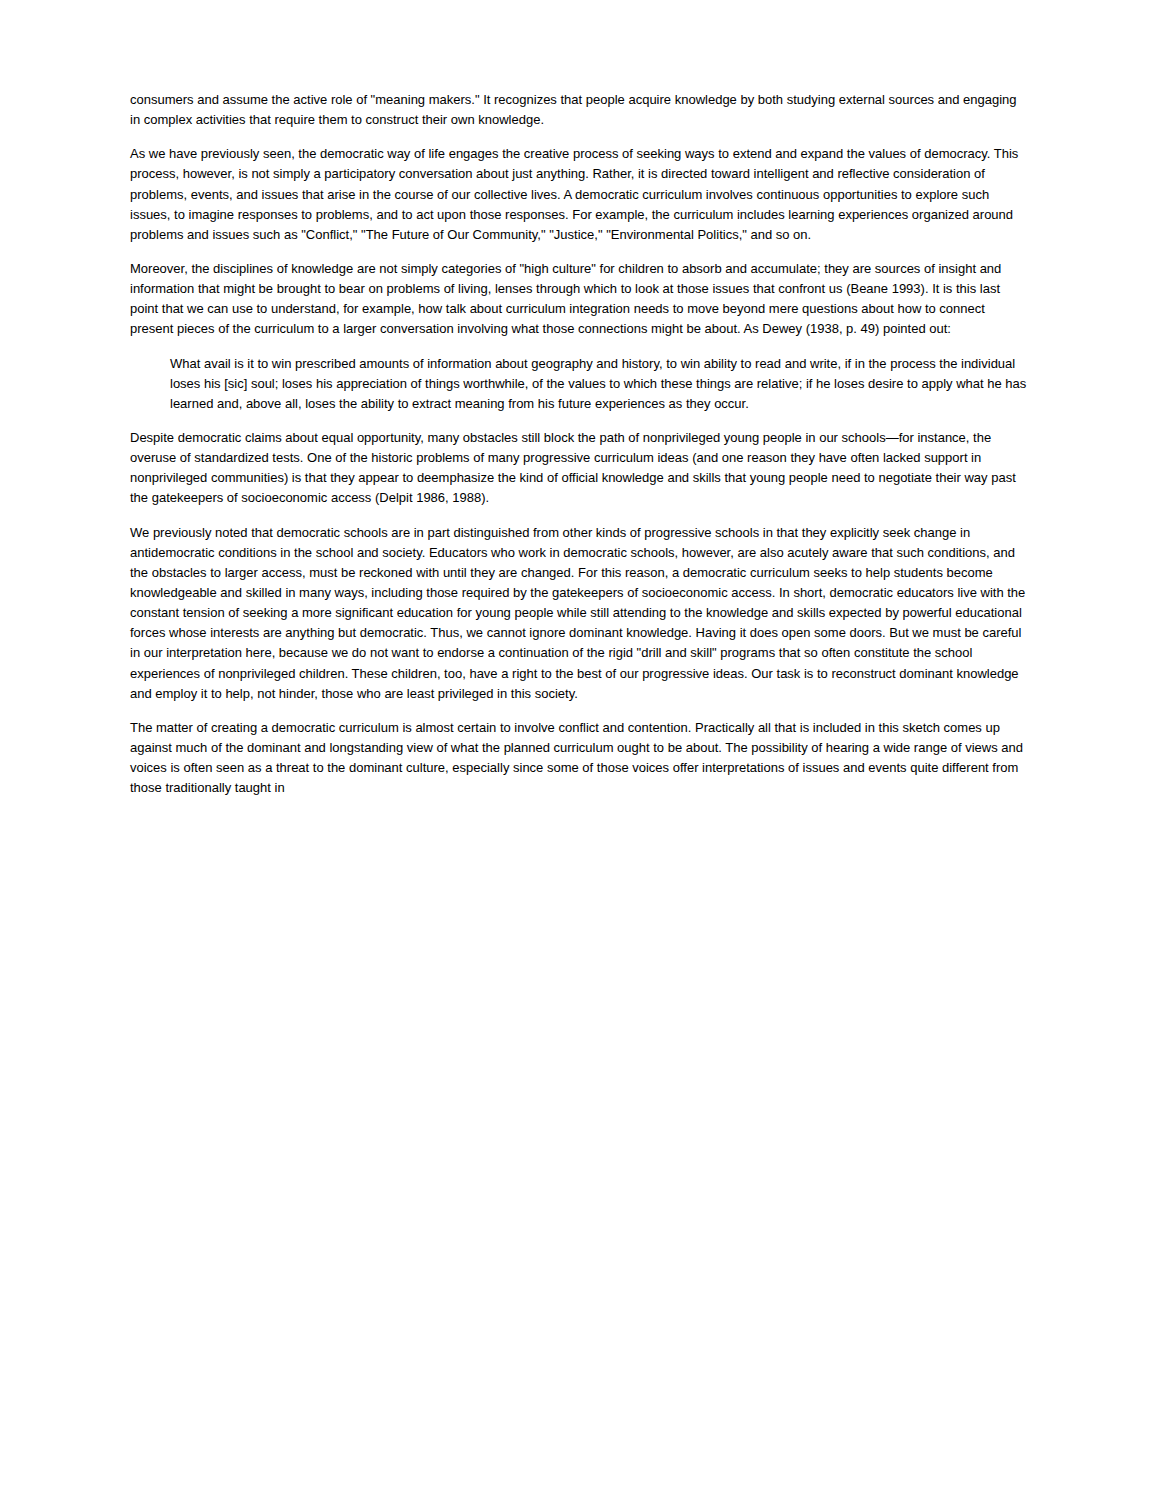consumers and assume the active role of "meaning makers." It recognizes that people acquire knowledge by both studying external sources and engaging in complex activities that require them to construct their own knowledge.
As we have previously seen, the democratic way of life engages the creative process of seeking ways to extend and expand the values of democracy. This process, however, is not simply a participatory conversation about just anything. Rather, it is directed toward intelligent and reflective consideration of problems, events, and issues that arise in the course of our collective lives. A democratic curriculum involves continuous opportunities to explore such issues, to imagine responses to problems, and to act upon those responses. For example, the curriculum includes learning experiences organized around problems and issues such as "Conflict," "The Future of Our Community," "Justice," "Environmental Politics," and so on.
Moreover, the disciplines of knowledge are not simply categories of "high culture" for children to absorb and accumulate; they are sources of insight and information that might be brought to bear on problems of living, lenses through which to look at those issues that confront us (Beane 1993). It is this last point that we can use to understand, for example, how talk about curriculum integration needs to move beyond mere questions about how to connect present pieces of the curriculum to a larger conversation involving what those connections might be about. As Dewey (1938, p. 49) pointed out:
What avail is it to win prescribed amounts of information about geography and history, to win ability to read and write, if in the process the individual loses his [sic] soul; loses his appreciation of things worthwhile, of the values to which these things are relative; if he loses desire to apply what he has learned and, above all, loses the ability to extract meaning from his future experiences as they occur.
Despite democratic claims about equal opportunity, many obstacles still block the path of nonprivileged young people in our schools—for instance, the overuse of standardized tests. One of the historic problems of many progressive curriculum ideas (and one reason they have often lacked support in nonprivileged communities) is that they appear to deemphasize the kind of official knowledge and skills that young people need to negotiate their way past the gatekeepers of socioeconomic access (Delpit 1986, 1988).
We previously noted that democratic schools are in part distinguished from other kinds of progressive schools in that they explicitly seek change in antidemocratic conditions in the school and society. Educators who work in democratic schools, however, are also acutely aware that such conditions, and the obstacles to larger access, must be reckoned with until they are changed. For this reason, a democratic curriculum seeks to help students become knowledgeable and skilled in many ways, including those required by the gatekeepers of socioeconomic access. In short, democratic educators live with the constant tension of seeking a more significant education for young people while still attending to the knowledge and skills expected by powerful educational forces whose interests are anything but democratic. Thus, we cannot ignore dominant knowledge. Having it does open some doors. But we must be careful in our interpretation here, because we do not want to endorse a continuation of the rigid "drill and skill" programs that so often constitute the school experiences of nonprivileged children. These children, too, have a right to the best of our progressive ideas. Our task is to reconstruct dominant knowledge and employ it to help, not hinder, those who are least privileged in this society.
The matter of creating a democratic curriculum is almost certain to involve conflict and contention. Practically all that is included in this sketch comes up against much of the dominant and longstanding view of what the planned curriculum ought to be about. The possibility of hearing a wide range of views and voices is often seen as a threat to the dominant culture, especially since some of those voices offer interpretations of issues and events quite different from those traditionally taught in